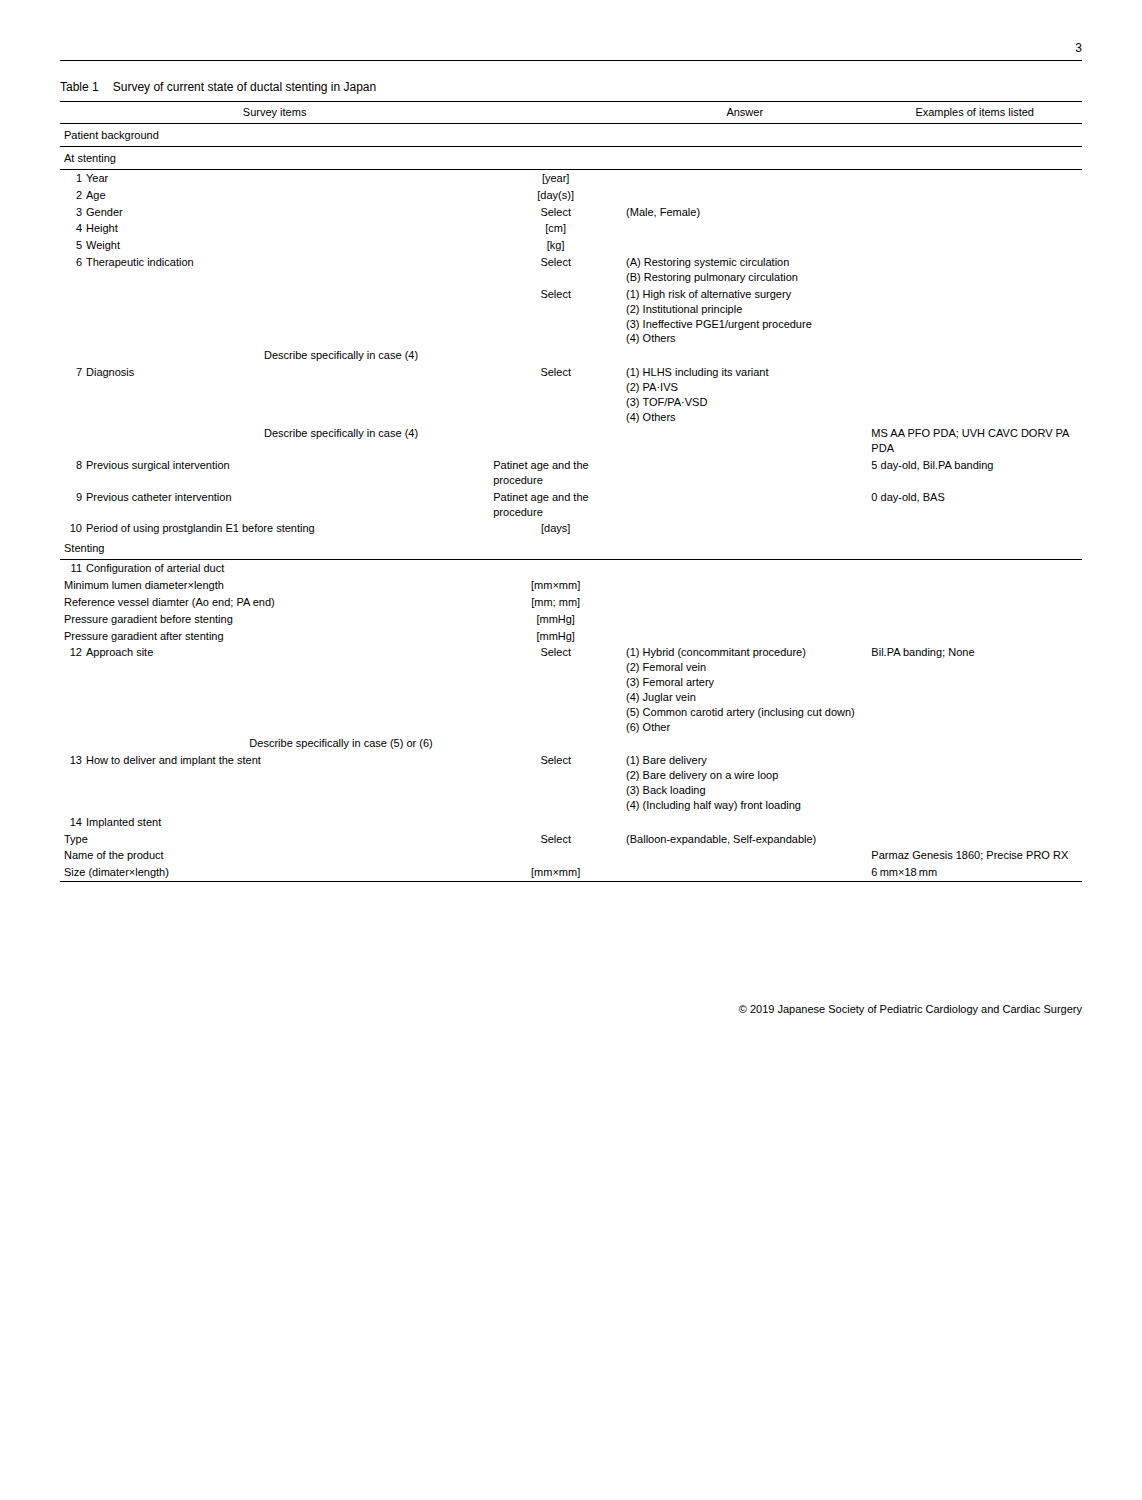3
Table 1 Survey of current state of ductal stenting in Japan
| Survey items | | Answer | Examples of items listed |
| --- | --- | --- | --- |
| Patient background |
| At stenting |
| 1 Year | [year] | | |
| 2 Age | [day(s)] | | |
| 3 Gender | Select | (Male, Female) | |
| 4 Height | [cm] | | |
| 5 Weight | [kg] | | |
| 6 Therapeutic indication | Select | (A) Restoring systemic circulation (B) Restoring pulmonary circulation | |
| | Select | (1) High risk of alternative surgery (2) Institutional principle (3) Ineffective PGE1/urgent procedure (4) Others | |
| Describe specifically in case (4) | | |
| 7 Diagnosis | Select | (1) HLHS including its variant (2) PA·IVS (3) TOF/PA·VSD (4) Others | |
| Describe specifically in case (4) | | MS AA PFO PDA; UVH CAVC DORV PA PDA |
| 8 Previous surgical intervention | Patinet age and the procedure | | 5 day-old, Bil.PA banding |
| 9 Previous catheter intervention | Patinet age and the procedure | | 0 day-old, BAS |
| 10 Period of using prostglandin E1 before stenting | [days] | | |
| Stenting |
| 11 Configuration of arterial duct | | | |
| Minimum lumen diameter×length | [mm×mm] | | |
| Reference vessel diamter (Ao end; PA end) | [mm; mm] | | |
| Pressure garadient before stenting | [mmHg] | | |
| Pressure garadient after stenting | [mmHg] | | |
| 12 Approach site | Select | (1) Hybrid (concommitant procedure) (2) Femoral vein (3) Femoral artery (4) Juglar vein (5) Common carotid artery (inclusing cut down) (6) Other | Bil.PA banding; None |
| Describe specifically in case (5) or (6) | | |
| 13 How to deliver and implant the stent | Select | (1) Bare delivery (2) Bare delivery on a wire loop (3) Back loading (4) (Including half way) front loading | |
| 14 Implanted stent | | | |
| Type | Select | (Balloon-expandable, Self-expandable) | |
| Name of the product | | | Parmaz Genesis 1860; Precise PRO RX |
| Size (dimater×length) | [mm×mm] | | 6 mm×18 mm |
© 2019 Japanese Society of Pediatric Cardiology and Cardiac Surgery